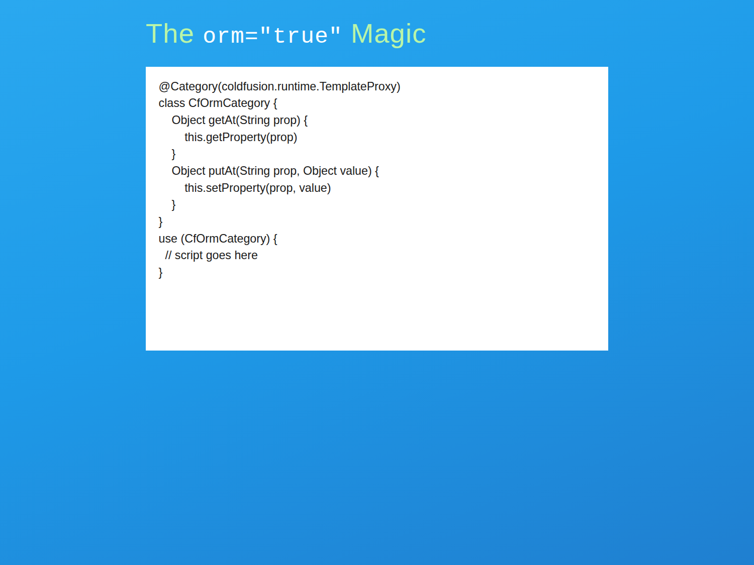The orm="true" Magic
@Category(coldfusion.runtime.TemplateProxy)
class CfOrmCategory {
    Object getAt(String prop) {
        this.getProperty(prop)
    }
    Object putAt(String prop, Object value) {
        this.setProperty(prop, value)
    }
}
use (CfOrmCategory) {
  // script goes here
}